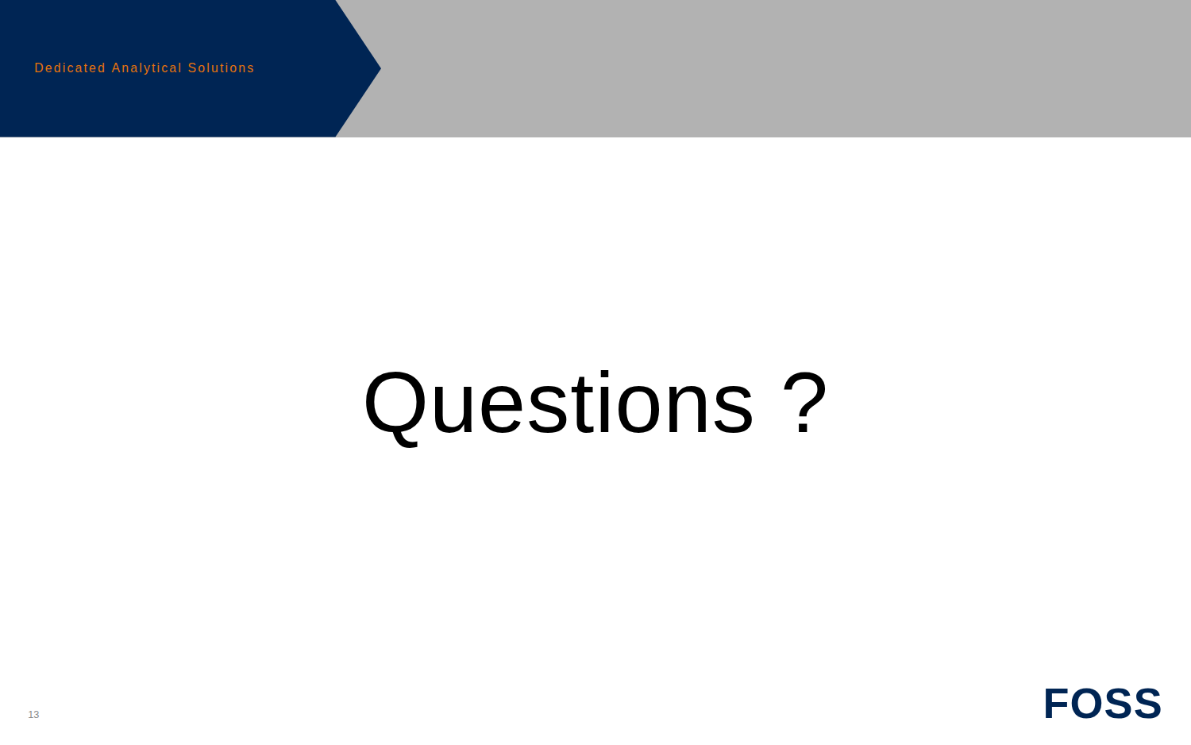Dedicated Analytical Solutions
Questions ?
13 FOSS